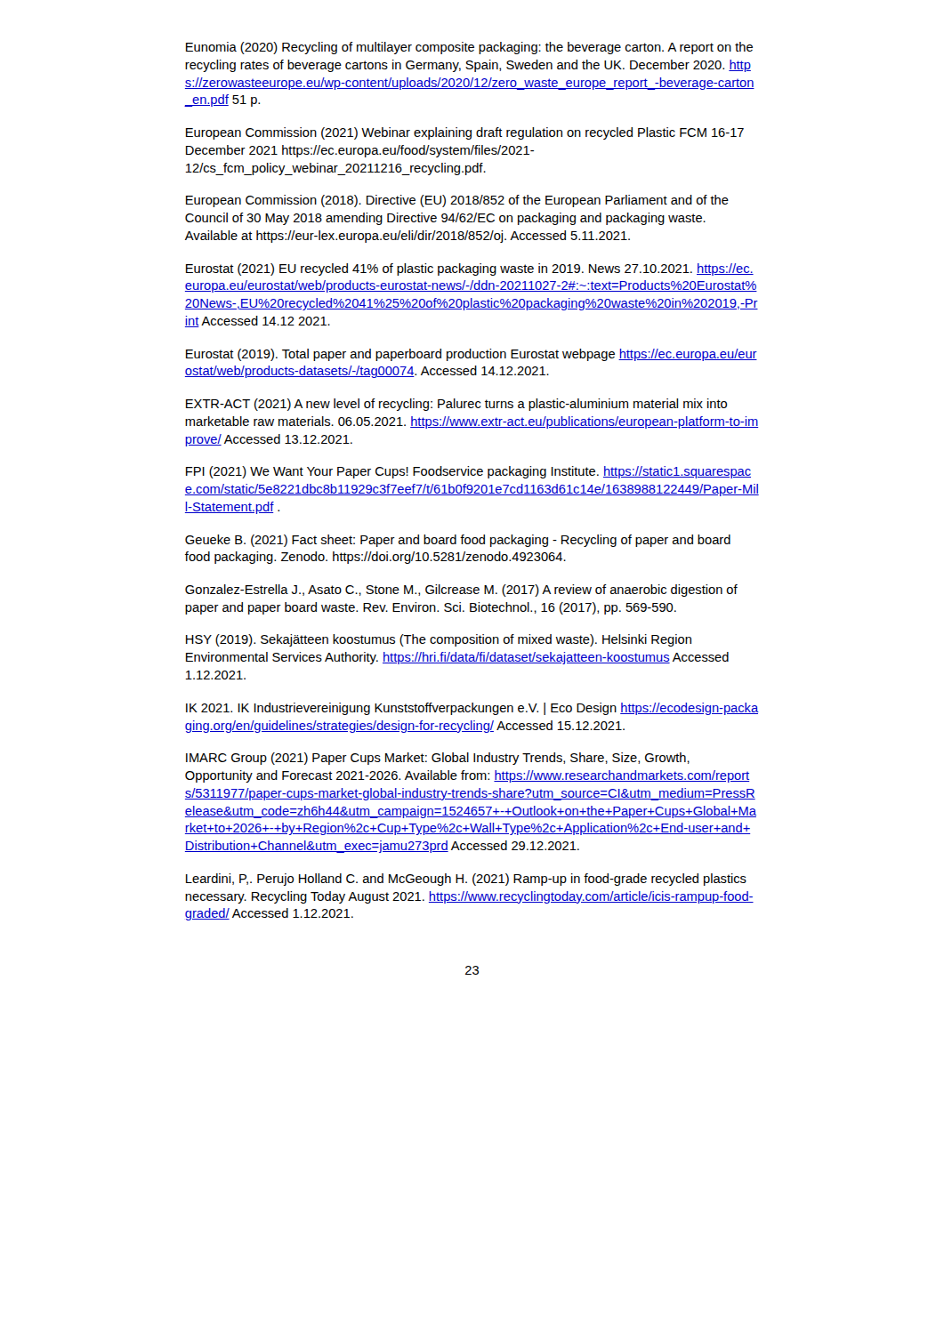Eunomia (2020) Recycling of multilayer composite packaging: the beverage carton. A report on the recycling rates of beverage cartons in Germany, Spain, Sweden and the UK. December 2020. https://zerowasteeurope.eu/wp-content/uploads/2020/12/zero_waste_europe_report_-beverage-carton_en.pdf 51 p.
European Commission (2021) Webinar explaining draft regulation on recycled Plastic FCM 16-17 December 2021 https://ec.europa.eu/food/system/files/2021-12/cs_fcm_policy_webinar_20211216_recycling.pdf.
European Commission (2018). Directive (EU) 2018/852 of the European Parliament and of the Council of 30 May 2018 amending Directive 94/62/EC on packaging and packaging waste. Available at https://eur-lex.europa.eu/eli/dir/2018/852/oj. Accessed 5.11.2021.
Eurostat (2021) EU recycled 41% of plastic packaging waste in 2019. News 27.10.2021. https://ec.europa.eu/eurostat/web/products-eurostat-news/-/ddn-20211027-2#:~:text=Products%20Eurostat%20News-,EU%20recycled%2041%25%20of%20plastic%20packaging%20waste%20in%202019,-Print Accessed 14.12 2021.
Eurostat (2019). Total paper and paperboard production Eurostat webpage https://ec.europa.eu/eurostat/web/products-datasets/-/tag00074. Accessed 14.12.2021.
EXTR-ACT (2021) A new level of recycling: Palurec turns a plastic-aluminium material mix into marketable raw materials. 06.05.2021. https://www.extr-act.eu/publications/european-platform-to-improve/ Accessed 13.12.2021.
FPI (2021) We Want Your Paper Cups! Foodservice packaging Institute. https://static1.squarespace.com/static/5e8221dbc8b11929c3f7eef7/t/61b0f9201e7cd1163d61c14e/1638988122449/Paper-Mill-Statement.pdf .
Geueke B. (2021) Fact sheet: Paper and board food packaging - Recycling of paper and board food packaging. Zenodo. https://doi.org/10.5281/zenodo.4923064.
Gonzalez-Estrella J., Asato C., Stone M., Gilcrease M. (2017) A review of anaerobic digestion of paper and paper board waste. Rev. Environ. Sci. Biotechnol., 16 (2017), pp. 569-590.
HSY (2019). Sekajätteen koostumus (The composition of mixed waste). Helsinki Region Environmental Services Authority. https://hri.fi/data/fi/dataset/sekajatteen-koostumus Accessed 1.12.2021.
IK 2021. IK Industrievereinigung Kunststoffverpackungen e.V. | Eco Design https://ecodesign-packaging.org/en/guidelines/strategies/design-for-recycling/ Accessed 15.12.2021.
IMARC Group (2021) Paper Cups Market: Global Industry Trends, Share, Size, Growth, Opportunity and Forecast 2021-2026. Available from: https://www.researchandmarkets.com/reports/5311977/paper-cups-market-global-industry-trends-share?utm_source=CI&utm_medium=PressRelease&utm_code=zh6h44&utm_campaign=1524657+-+Outlook+on+the+Paper+Cups+Global+Market+to+2026+-+by+Region%2c+Cup+Type%2c+Wall+Type%2c+Application%2c+End-user+and+Distribution+Channel&utm_exec=jamu273prd Accessed 29.12.2021.
Leardini, P,. Perujo Holland C. and McGeough H. (2021) Ramp-up in food-grade recycled plastics necessary. Recycling Today August 2021. https://www.recyclingtoday.com/article/icis-rampup-food-graded/ Accessed 1.12.2021.
23